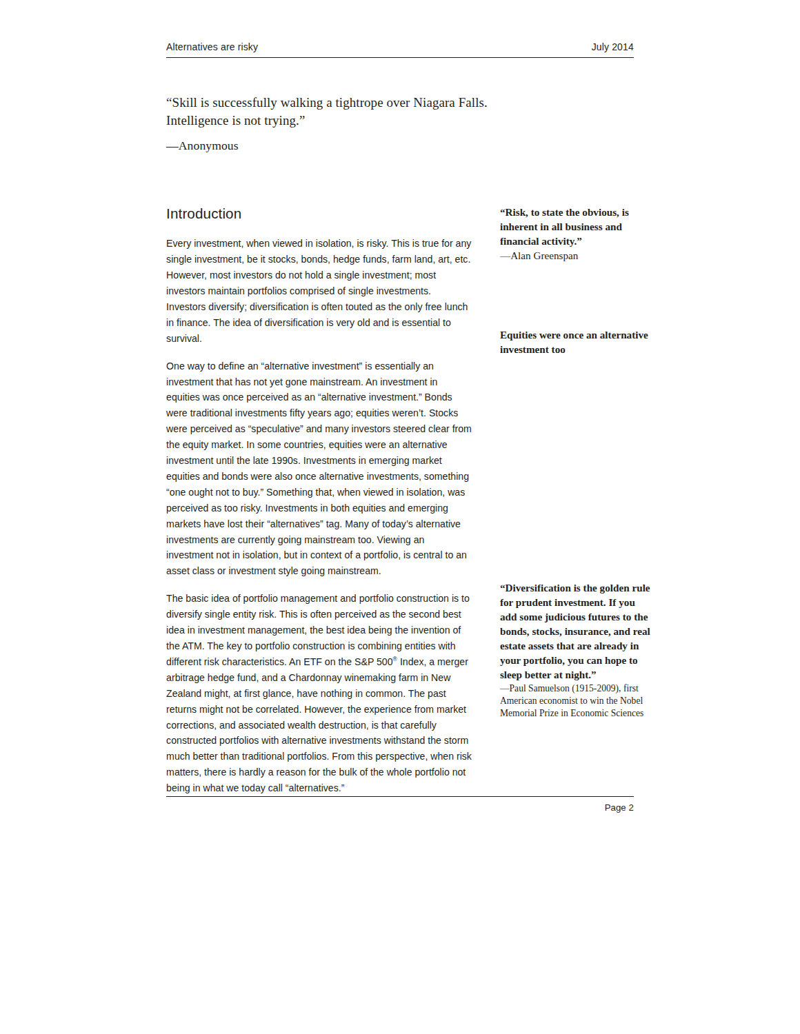Alternatives are risky
July 2014
“Skill is successfully walking a tightrope over Niagara Falls.
Intelligence is not trying.”
—Anonymous
Introduction
Every investment, when viewed in isolation, is risky. This is true for any single investment, be it stocks, bonds, hedge funds, farm land, art, etc. However, most investors do not hold a single investment; most investors maintain portfolios comprised of single investments. Investors diversify; diversification is often touted as the only free lunch in finance. The idea of diversification is very old and is essential to survival.
One way to define an “alternative investment” is essentially an investment that has not yet gone mainstream. An investment in equities was once perceived as an “alternative investment.” Bonds were traditional investments fifty years ago; equities weren’t. Stocks were perceived as “speculative” and many investors steered clear from the equity market. In some countries, equities were an alternative investment until the late 1990s. Investments in emerging market equities and bonds were also once alternative investments, something “one ought not to buy.” Something that, when viewed in isolation, was perceived as too risky. Investments in both equities and emerging markets have lost their “alternatives” tag. Many of today’s alternative investments are currently going mainstream too. Viewing an investment not in isolation, but in context of a portfolio, is central to an asset class or investment style going mainstream.
The basic idea of portfolio management and portfolio construction is to diversify single entity risk. This is often perceived as the second best idea in investment management, the best idea being the invention of the ATM. The key to portfolio construction is combining entities with different risk characteristics. An ETF on the S&P 500® Index, a merger arbitrage hedge fund, and a Chardonnay winemaking farm in New Zealand might, at first glance, have nothing in common. The past returns might not be correlated. However, the experience from market corrections, and associated wealth destruction, is that carefully constructed portfolios with alternative investments withstand the storm much better than traditional portfolios. From this perspective, when risk matters, there is hardly a reason for the bulk of the whole portfolio not being in what we today call “alternatives.”
“Risk, to state the obvious, is inherent in all business and financial activity.” —Alan Greenspan
Equities were once an alternative investment too
“Diversification is the golden rule for prudent investment. If you add some judicious futures to the bonds, stocks, insurance, and real estate assets that are already in your portfolio, you can hope to sleep better at night.” —Paul Samuelson (1915-2009), first American economist to win the Nobel Memorial Prize in Economic Sciences
Page 2